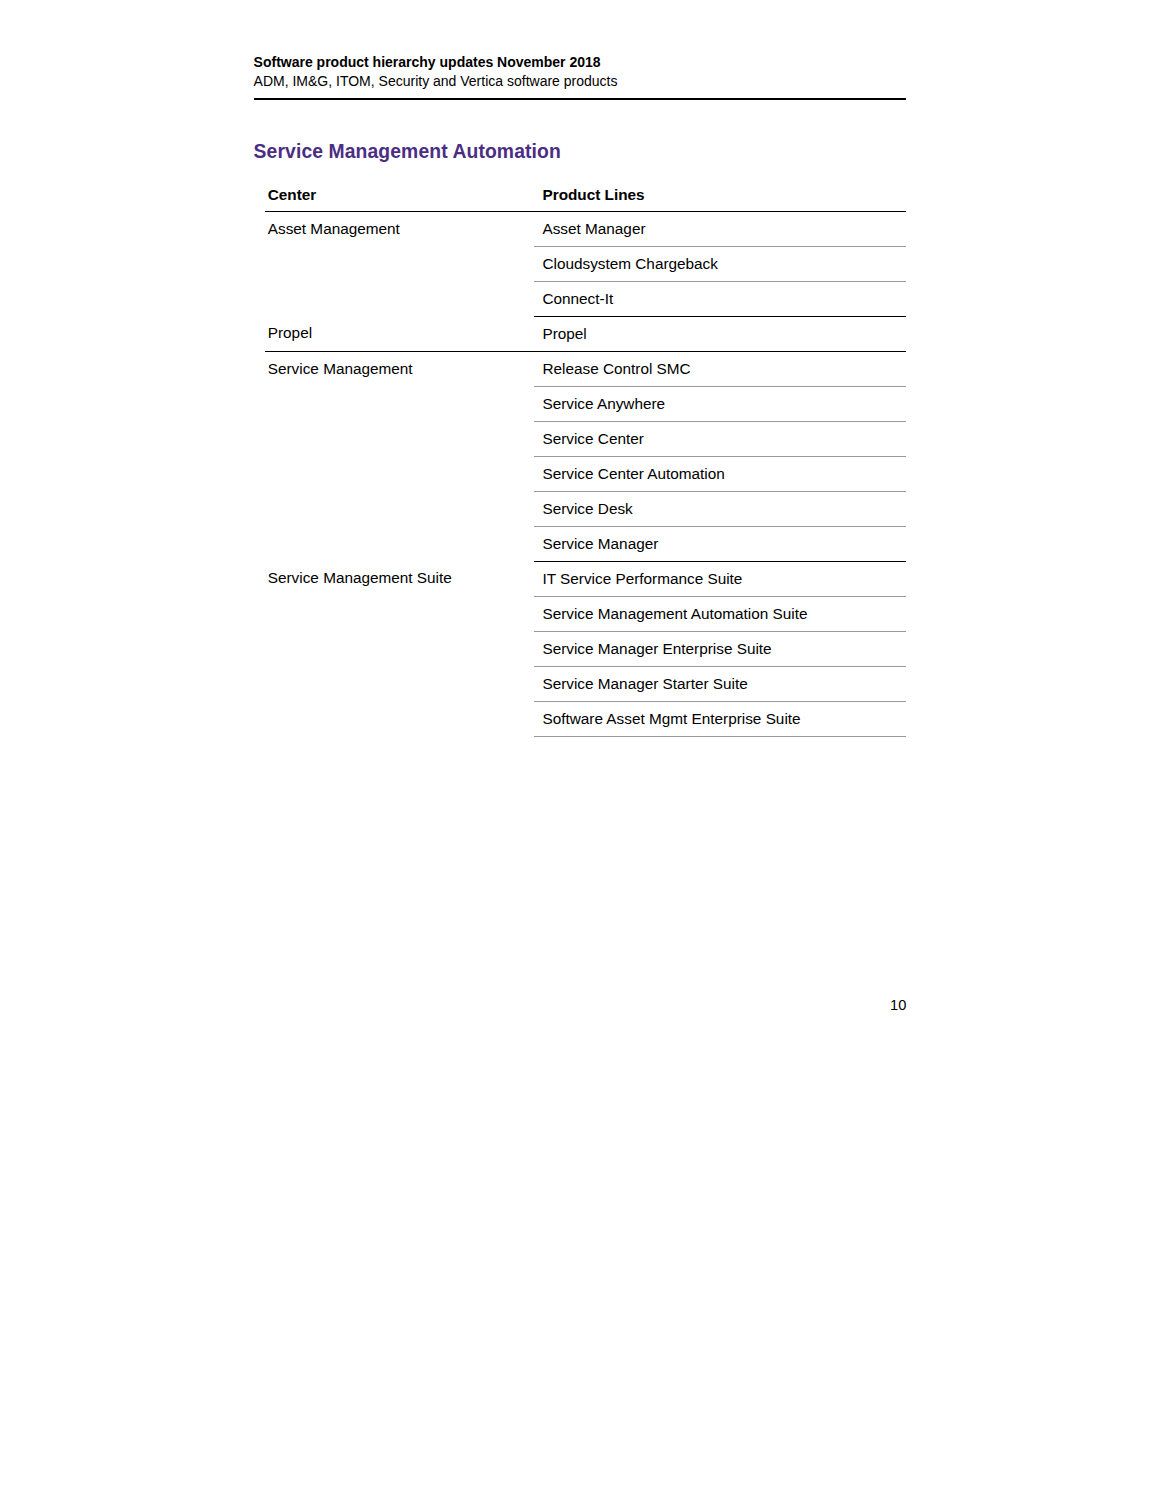Software product hierarchy updates November 2018
ADM, IM&G, ITOM, Security and Vertica software products
Service Management Automation
| Center | Product Lines |
| --- | --- |
| Asset Management | Asset Manager |
| Cloudsystem Chargeback |
| Connect-It |
| Propel | Propel |
| Service Management | Release Control SMC |
| Service Anywhere |
| Service Center |
| Service Center Automation |
| Service Desk |
| Service Manager |
| Service Management Suite | IT Service Performance Suite |
| Service Management Automation Suite |
| Service Manager Enterprise Suite |
| Service Manager Starter Suite |
| Software Asset Mgmt Enterprise Suite |
10